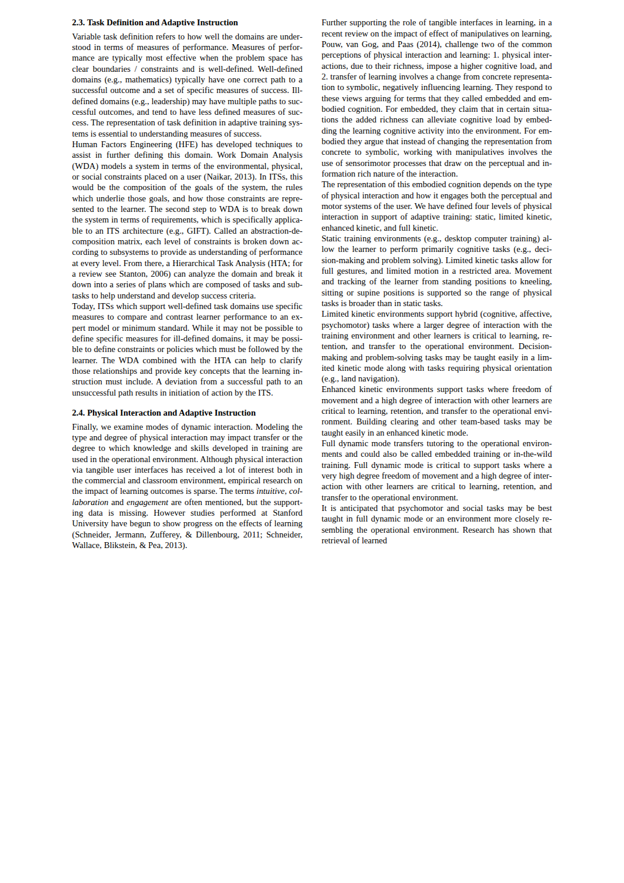2.3. Task Definition and Adaptive Instruction
Variable task definition refers to how well the domains are understood in terms of measures of performance. Measures of performance are typically most effective when the problem space has clear boundaries / constraints and is well-defined. Well-defined domains (e.g., mathematics) typically have one correct path to a successful outcome and a set of specific measures of success. Ill-defined domains (e.g., leadership) may have multiple paths to successful outcomes, and tend to have less defined measures of success. The representation of task definition in adaptive training systems is essential to understanding measures of success.
Human Factors Engineering (HFE) has developed techniques to assist in further defining this domain. Work Domain Analysis (WDA) models a system in terms of the environmental, physical, or social constraints placed on a user (Naikar, 2013). In ITSs, this would be the composition of the goals of the system, the rules which underlie those goals, and how those constraints are represented to the learner. The second step to WDA is to break down the system in terms of requirements, which is specifically applicable to an ITS architecture (e.g., GIFT). Called an abstraction-decomposition matrix, each level of constraints is broken down according to subsystems to provide as understanding of performance at every level. From there, a Hierarchical Task Analysis (HTA; for a review see Stanton, 2006) can analyze the domain and break it down into a series of plans which are composed of tasks and subtasks to help understand and develop success criteria.
Today, ITSs which support well-defined task domains use specific measures to compare and contrast learner performance to an expert model or minimum standard. While it may not be possible to define specific measures for ill-defined domains, it may be possible to define constraints or policies which must be followed by the learner. The WDA combined with the HTA can help to clarify those relationships and provide key concepts that the learning instruction must include. A deviation from a successful path to an unsuccessful path results in initiation of action by the ITS.
2.4. Physical Interaction and Adaptive Instruction
Finally, we examine modes of dynamic interaction. Modeling the type and degree of physical interaction may impact transfer or the degree to which knowledge and skills developed in training are used in the operational environment. Although physical interaction via tangible user interfaces has received a lot of interest both in the commercial and classroom environment, empirical research on the impact of learning outcomes is sparse. The terms intuitive, collaboration and engagement are often mentioned, but the supporting data is missing. However studies performed at Stanford University have begun to show progress on the effects of learning (Schneider, Jermann, Zufferey, & Dillenbourg, 2011; Schneider, Wallace, Blikstein, & Pea, 2013).
Further supporting the role of tangible interfaces in learning, in a recent review on the impact of effect of manipulatives on learning, Pouw, van Gog, and Paas (2014), challenge two of the common perceptions of physical interaction and learning: 1. physical interactions, due to their richness, impose a higher cognitive load, and 2. transfer of learning involves a change from concrete representation to symbolic, negatively influencing learning. They respond to these views arguing for terms that they called embedded and embodied cognition. For embedded, they claim that in certain situations the added richness can alleviate cognitive load by embedding the learning cognitive activity into the environment. For embodied they argue that instead of changing the representation from concrete to symbolic, working with manipulatives involves the use of sensorimotor processes that draw on the perceptual and information rich nature of the interaction.
The representation of this embodied cognition depends on the type of physical interaction and how it engages both the perceptual and motor systems of the user. We have defined four levels of physical interaction in support of adaptive training: static, limited kinetic, enhanced kinetic, and full kinetic.
Static training environments (e.g., desktop computer training) allow the learner to perform primarily cognitive tasks (e.g., decision-making and problem solving). Limited kinetic tasks allow for full gestures, and limited motion in a restricted area. Movement and tracking of the learner from standing positions to kneeling, sitting or supine positions is supported so the range of physical tasks is broader than in static tasks.
Limited kinetic environments support hybrid (cognitive, affective, psychomotor) tasks where a larger degree of interaction with the training environment and other learners is critical to learning, retention, and transfer to the operational environment. Decision-making and problem-solving tasks may be taught easily in a limited kinetic mode along with tasks requiring physical orientation (e.g., land navigation).
Enhanced kinetic environments support tasks where freedom of movement and a high degree of interaction with other learners are critical to learning, retention, and transfer to the operational environment. Building clearing and other team-based tasks may be taught easily in an enhanced kinetic mode.
Full dynamic mode transfers tutoring to the operational environments and could also be called embedded training or in-the-wild training. Full dynamic mode is critical to support tasks where a very high degree freedom of movement and a high degree of interaction with other learners are critical to learning, retention, and transfer to the operational environment.
It is anticipated that psychomotor and social tasks may be best taught in full dynamic mode or an environment more closely resembling the operational environment. Research has shown that retrieval of learned